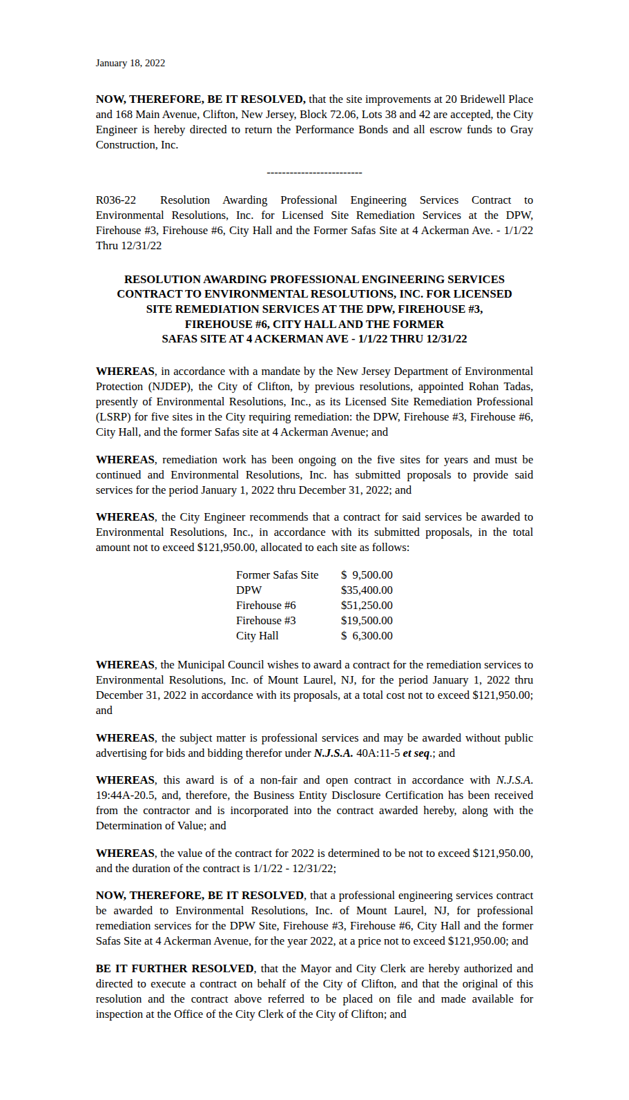January 18, 2022
NOW, THEREFORE, BE IT RESOLVED, that the site improvements at 20 Bridewell Place and 168 Main Avenue, Clifton, New Jersey, Block 72.06, Lots 38 and 42 are accepted, the City Engineer is hereby directed to return the Performance Bonds and all escrow funds to Gray Construction, Inc.
-------------------------
R036-22 Resolution Awarding Professional Engineering Services Contract to Environmental Resolutions, Inc. for Licensed Site Remediation Services at the DPW, Firehouse #3, Firehouse #6, City Hall and the Former Safas Site at 4 Ackerman Ave. - 1/1/22 Thru 12/31/22
Resolution Awarding Professional Engineering Services
Contract to Environmental Resolutions, Inc. for Licensed
Site Remediation Services at the DPW, Firehouse #3,
Firehouse #6, City Hall and the Former
Safas Site at 4 Ackerman Ave - 1/1/22 Thru 12/31/22
WHEREAS, in accordance with a mandate by the New Jersey Department of Environmental Protection (NJDEP), the City of Clifton, by previous resolutions, appointed Rohan Tadas, presently of Environmental Resolutions, Inc., as its Licensed Site Remediation Professional (LSRP) for five sites in the City requiring remediation: the DPW, Firehouse #3, Firehouse #6, City Hall, and the former Safas site at 4 Ackerman Avenue; and
WHEREAS, remediation work has been ongoing on the five sites for years and must be continued and Environmental Resolutions, Inc. has submitted proposals to provide said services for the period January 1, 2022 thru December 31, 2022; and
WHEREAS, the City Engineer recommends that a contract for said services be awarded to Environmental Resolutions, Inc., in accordance with its submitted proposals, in the total amount not to exceed $121,950.00, allocated to each site as follows:
| Former Safas Site | $ 9,500.00 |
| DPW | $35,400.00 |
| Firehouse #6 | $51,250.00 |
| Firehouse #3 | $19,500.00 |
| City Hall | $ 6,300.00 |
WHEREAS, the Municipal Council wishes to award a contract for the remediation services to Environmental Resolutions, Inc. of Mount Laurel, NJ, for the period January 1, 2022 thru December 31, 2022 in accordance with its proposals, at a total cost not to exceed $121,950.00; and
WHEREAS, the subject matter is professional services and may be awarded without public advertising for bids and bidding therefor under N.J.S.A. 40A:11-5 et seq.; and
WHEREAS, this award is of a non-fair and open contract in accordance with N.J.S.A. 19:44A-20.5, and, therefore, the Business Entity Disclosure Certification has been received from the contractor and is incorporated into the contract awarded hereby, along with the Determination of Value; and
WHEREAS, the value of the contract for 2022 is determined to be not to exceed $121,950.00, and the duration of the contract is 1/1/22 - 12/31/22;
NOW, THEREFORE, BE IT RESOLVED, that a professional engineering services contract be awarded to Environmental Resolutions, Inc. of Mount Laurel, NJ, for professional remediation services for the DPW Site, Firehouse #3, Firehouse #6, City Hall and the former Safas Site at 4 Ackerman Avenue, for the year 2022, at a price not to exceed $121,950.00; and
BE IT FURTHER RESOLVED, that the Mayor and City Clerk are hereby authorized and directed to execute a contract on behalf of the City of Clifton, and that the original of this resolution and the contract above referred to be placed on file and made available for inspection at the Office of the City Clerk of the City of Clifton; and